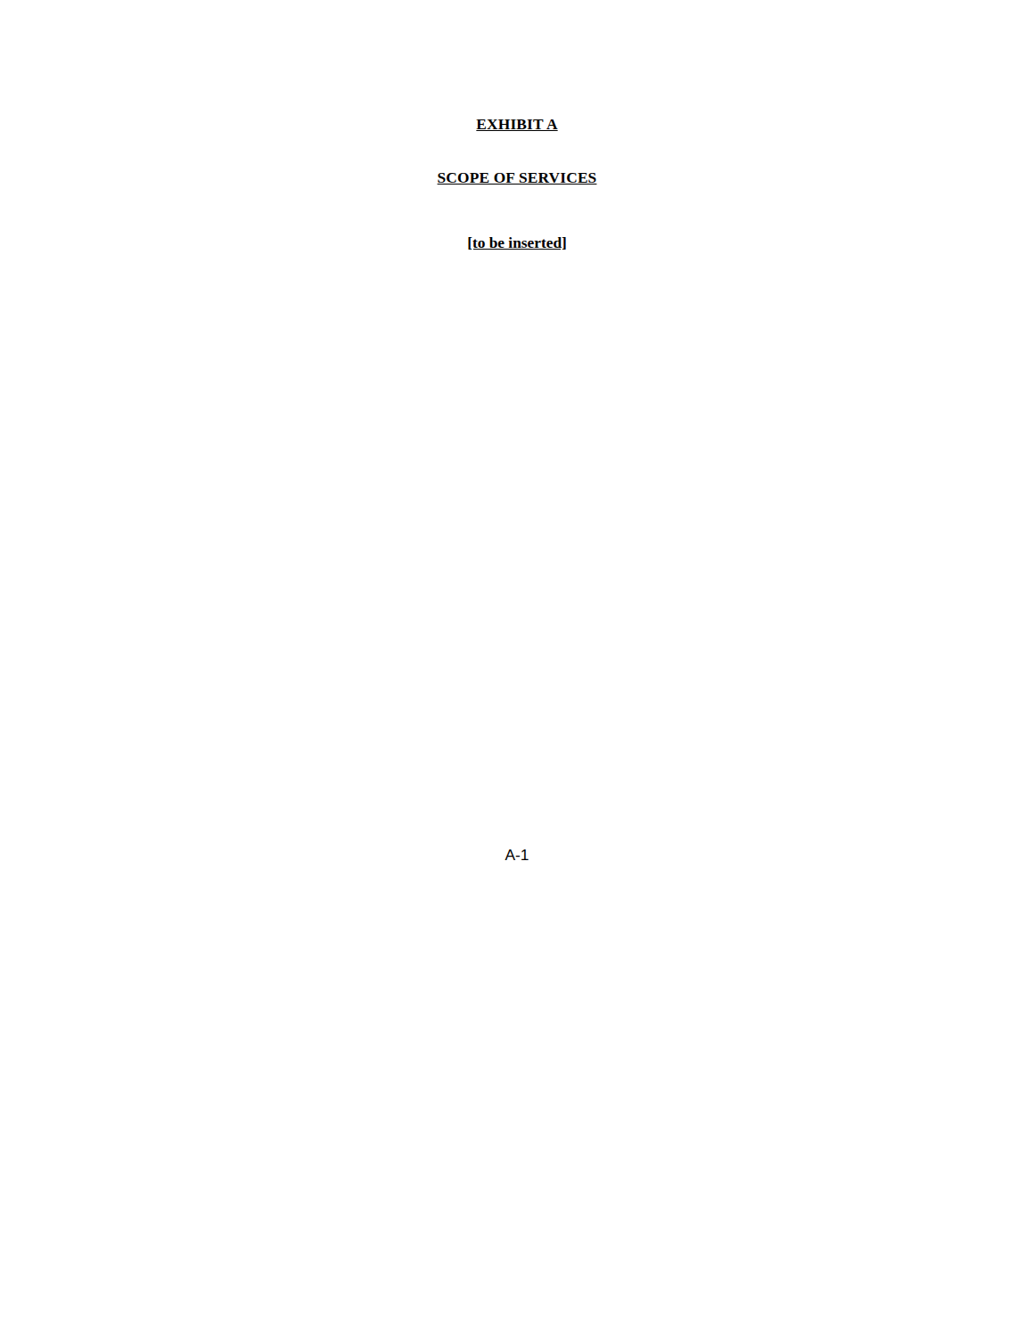EXHIBIT A
SCOPE OF SERVICES
[to be inserted]
A-1